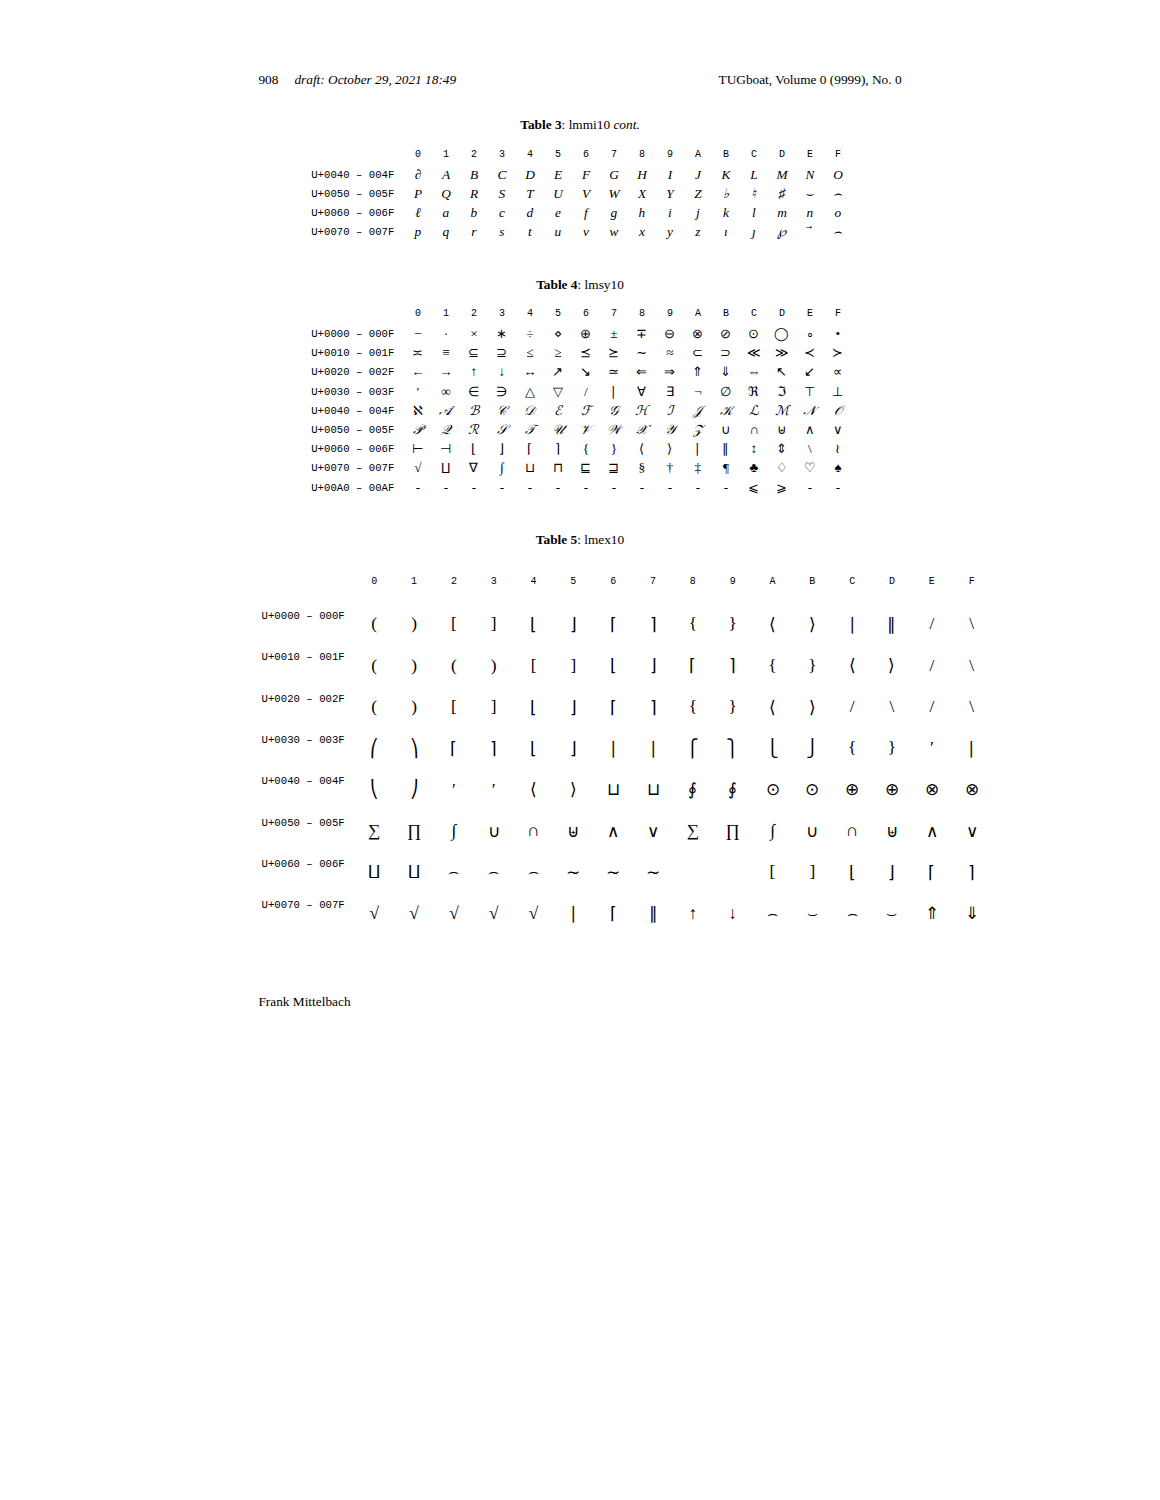908 draft: October 29, 2021 18:49
TUGboat, Volume 0 (9999), No. 0
Table 3: lmmi10 cont.
| | 0 | 1 | 2 | 3 | 4 | 5 | 6 | 7 | 8 | 9 | A | B | C | D | E | F |
| --- | --- | --- | --- | --- | --- | --- | --- | --- | --- | --- | --- | --- | --- | --- | --- | --- |
| U+0040 – 004F | ∂ | A | B | C | D | E | F | G | H | I | J | K | L | M | N | O |
| U+0050 – 005F | P | Q | R | S | T | U | V | W | X | Y | Z | ♭ | ♮ | ♯ | ⌣ | ⌢ |
| U+0060 – 006F | ℓ | a | b | c | d | e | f | g | h | i | j | k | l | m | n | o |
| U+0070 – 007F | p | q | r | s | t | u | v | w | x | y | z | ı | ȷ | ℘ | ⃗ | ⌢ |
Table 4: lmsy10
| | 0 | 1 | 2 | 3 | 4 | 5 | 6 | 7 | 8 | 9 | A | B | C | D | E | F |
| --- | --- | --- | --- | --- | --- | --- | --- | --- | --- | --- | --- | --- | --- | --- | --- | --- |
| U+0000 – 000F | − | · | × | ∗ | ÷ | ⋄ | ⊕ | ± | ∓ | ⊖ | ⊗ | ⊘ | ⊙ | ◯ | ∘ | • |
| U+0010 – 001F | ≍ | ≡ | ⊆ | ⊇ | ≤ | ≥ | ⪯ | ⪰ | ∼ | ≈ | ⊂ | ⊃ | ≪ | ≫ | ≺ | ≻ |
| U+0020 – 002F | ← | → | ↑ | ↓ | ↔ | ↗ | ↘ | ≃ | ⇐ | ⇒ | ⇑ | ⇓ | ⇔ | ↖ | ↙ | ∝ |
| U+0030 – 003F | ′ | ∞ | ∈ | ∋ | △ | ▽ | / | ∣ | ∀ | ∃ | ¬ | ∅ | ℜ | ℑ | ⊤ | ⊥ |
| U+0040 – 004F | ℵ | 𝒜 | ℬ | 𝒞 | 𝒟 | ℰ | ℱ | 𝒢 | ℋ | ℐ | 𝒥 | 𝒦 | ℒ | ℳ | 𝒩 | 𝒪 |
| U+0050 – 005F | 𝒫 | 𝒬 | ℛ | 𝒮 | 𝒯 | 𝒰 | 𝒱 | 𝒲 | 𝒳 | 𝒴 | 𝒵 | ∪ | ∩ | ⊎ | ∧ | ∨ |
| U+0060 – 006F | ⊢ | ⊣ | ⌊ | ⌋ | ⌈ | ⌉ | { | } | ⟨ | ⟩ | ∣ | ∥ | ↕ | ⇕ | \ | ≀ |
| U+0070 – 007F | √ | ⨿ | ∇ | ∫ | ⊔ | ⊓ | ⊑ | ⊒ | § | † | ‡ | ¶ | ♣ | ♢ | ♡ | ♠ |
| U+00A0 – 00AF | - | - | - | - | - | - | - | - | - | - | - | - | ⩽ | ⩾ | - | - |
Table 5: lmex10
| | 0 | 1 | 2 | 3 | 4 | 5 | 6 | 7 | 8 | 9 | A | B | C | D | E | F |
| --- | --- | --- | --- | --- | --- | --- | --- | --- | --- | --- | --- | --- | --- | --- | --- | --- |
| U+0000 – 000F | ( | ) | [ | ] | ⌊ | ⌋ | ⌈ | ⌉ | { | } | ⟨ | ⟩ | ∣ | ∥ | / | \ |
| U+0010 – 001F | ( | ) | ( | ) | [ | ] | ⌊ | ⌋ | ⌈ | ⌉ | { | } | ⟨ | ⟩ | / | \ |
| U+0020 – 002F | ( | ) | [ | ] | ⌊ | ⌋ | ⌈ | ⌉ | { | } | ⟨ | ⟩ | / | \ | / | \ |
| U+0030 – 003F | ⎛ | ⎞ | ⌈ | ⌉ | ⌊ | ⌋ | ∣ | ∣ | ⎧ | ⎫ | ⎩ | ⎭ | { | } | ′ | ∣ |
| U+0040 – 004F | ⎝ | ⎠ | ′ | ′ | ⟨ | ⟩ | ⊔ | ⊔ | ∮ | ∮ | ⊙ | ⊙ | ⊕ | ⊕ | ⊗ | ⊗ |
| U+0050 – 005F | ∑ | ∏ | ∫ | ∪ | ∩ | ⊎ | ∧ | ∨ | ∑ | ∏ | ∫ | ∪ | ∩ | ⊎ | ∧ | ∨ |
| U+0060 – 006F | ⨿ | ⨿ | ⌢ | ⌢ | ⌢ | ∼ | ∼ | ∼ | | | [ | ] | ⌊ | ⌋ | ⌈ | ⌉ |
| U+0070 – 007F | √ | √ | √ | √ | √ | ∣ | ⌈ | ∥ | ↑ | ↓ | ⌢ | ⌣ | ⌢ | ⌣ | ⇑ | ⇓ |
Frank Mittelbach